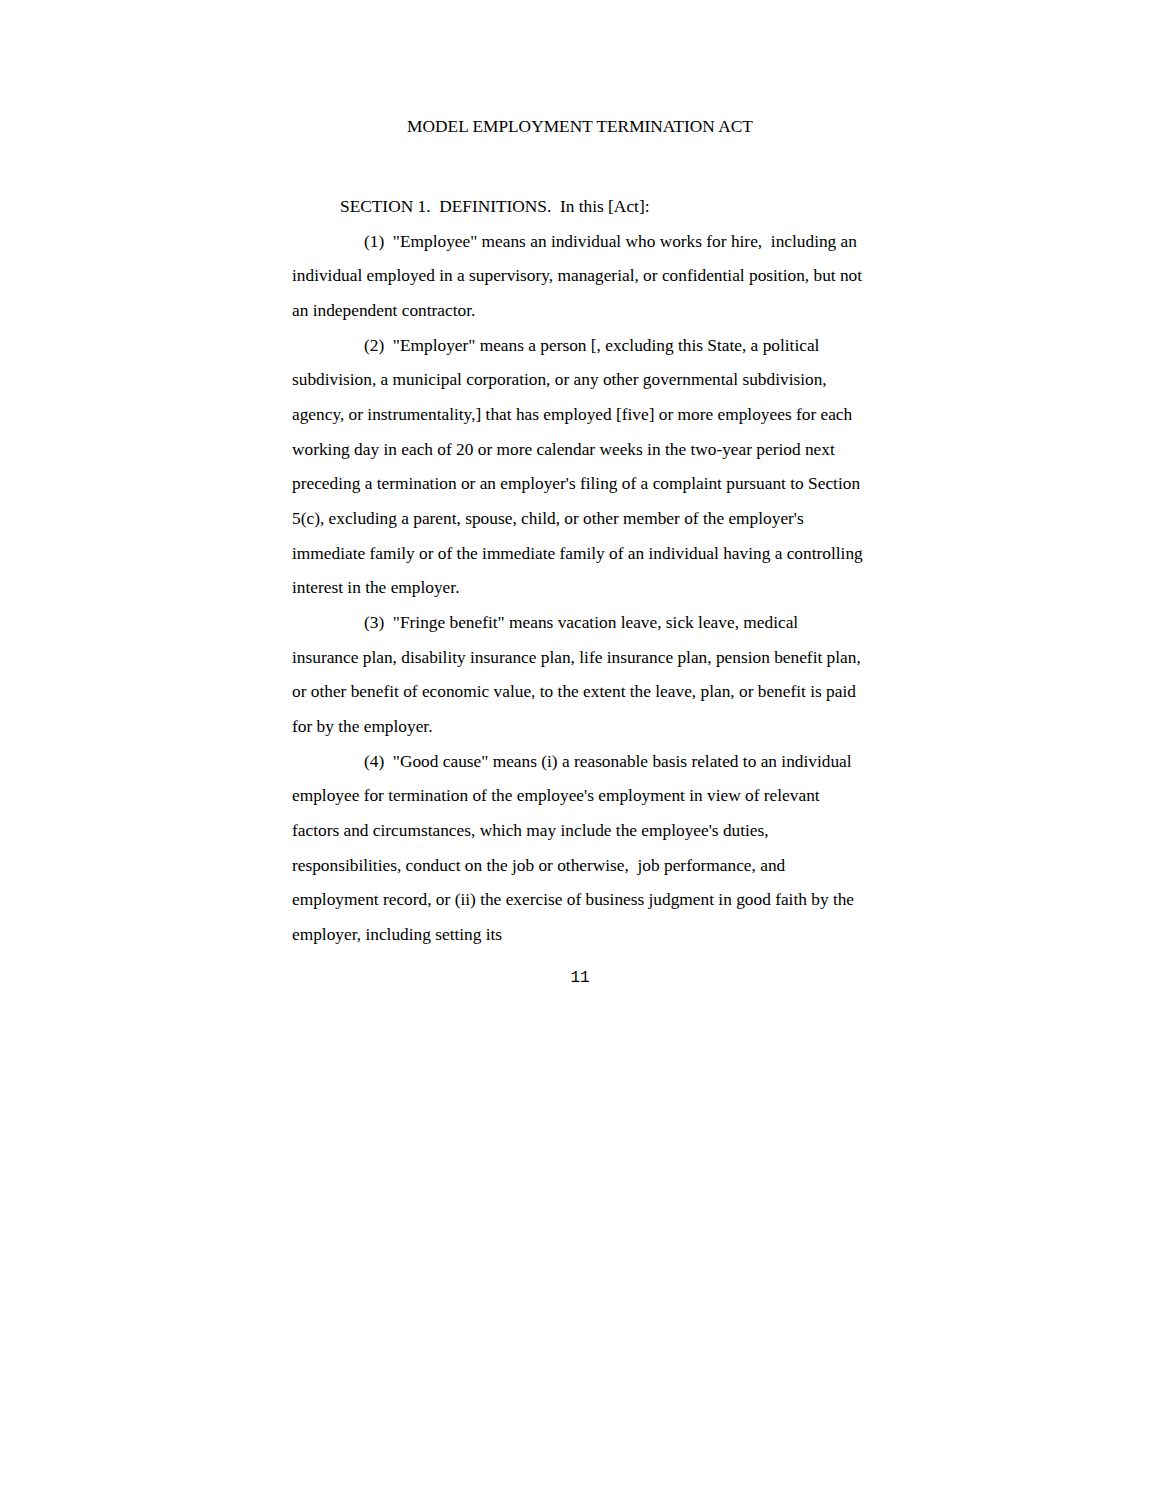MODEL EMPLOYMENT TERMINATION ACT
SECTION 1. DEFINITIONS. In this [Act]:
(1) "Employee" means an individual who works for hire, including an individual employed in a supervisory, managerial, or confidential position, but not an independent contractor.
(2) "Employer" means a person [, excluding this State, a political subdivision, a municipal corporation, or any other governmental subdivision, agency, or instrumentality,] that has employed [five] or more employees for each working day in each of 20 or more calendar weeks in the two-year period next preceding a termination or an employer's filing of a complaint pursuant to Section 5(c), excluding a parent, spouse, child, or other member of the employer's immediate family or of the immediate family of an individual having a controlling interest in the employer.
(3) "Fringe benefit" means vacation leave, sick leave, medical insurance plan, disability insurance plan, life insurance plan, pension benefit plan, or other benefit of economic value, to the extent the leave, plan, or benefit is paid for by the employer.
(4) "Good cause" means (i) a reasonable basis related to an individual employee for termination of the employee's employment in view of relevant factors and circumstances, which may include the employee's duties, responsibilities, conduct on the job or otherwise, job performance, and employment record, or (ii) the exercise of business judgment in good faith by the employer, including setting its
11